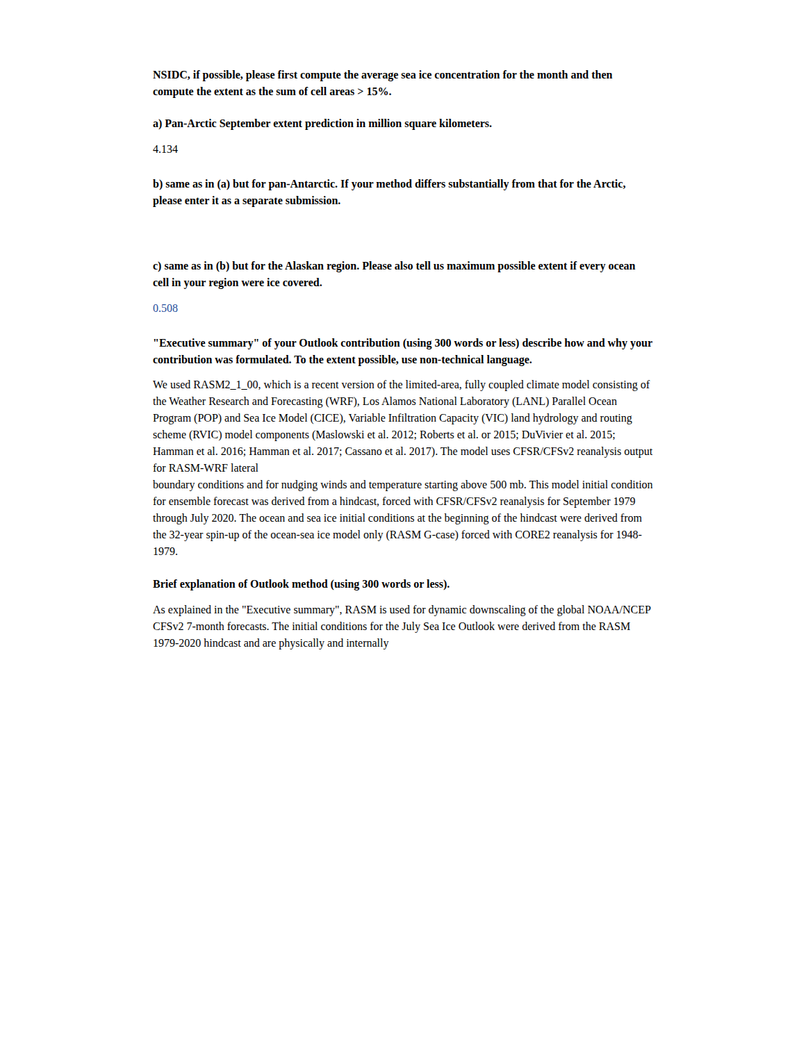NSIDC, if possible, please first compute the average sea ice concentration for the month and then compute the extent as the sum of cell areas > 15%.
a) Pan-Arctic September extent prediction in million square kilometers.
4.134
b) same as in (a) but for pan-Antarctic. If your method differs substantially from that for the Arctic, please enter it as a separate submission.
c) same as in (b) but for the Alaskan region. Please also tell us maximum possible extent if every ocean cell in your region were ice covered.
0.508
"Executive summary" of your Outlook contribution (using 300 words or less) describe how and why your contribution was formulated. To the extent possible, use non-technical language.
We used RASM2_1_00, which is a recent version of the limited-area, fully coupled climate model consisting of the Weather Research and Forecasting (WRF), Los Alamos National Laboratory (LANL) Parallel Ocean Program (POP) and Sea Ice Model (CICE), Variable Infiltration Capacity (VIC) land hydrology and routing scheme (RVIC) model components (Maslowski et al. 2012; Roberts et al. or 2015; DuVivier et al. 2015; Hamman et al. 2016; Hamman et al. 2017; Cassano et al. 2017). The model uses CFSR/CFSv2 reanalysis output for RASM-WRF lateral
boundary conditions and for nudging winds and temperature starting above 500 mb. This model initial condition for ensemble forecast was derived from a hindcast, forced with CFSR/CFSv2 reanalysis for September 1979 through July 2020. The ocean and sea ice initial conditions at the beginning of the hindcast were derived from the 32-year spin-up of the ocean-sea ice model only (RASM G-case) forced with CORE2 reanalysis for 1948-1979.
Brief explanation of Outlook method (using 300 words or less).
As explained in the "Executive summary", RASM is used for dynamic downscaling of the global NOAA/NCEP CFSv2 7-month forecasts. The initial conditions for the July Sea Ice Outlook were derived from the RASM 1979-2020 hindcast and are physically and internally